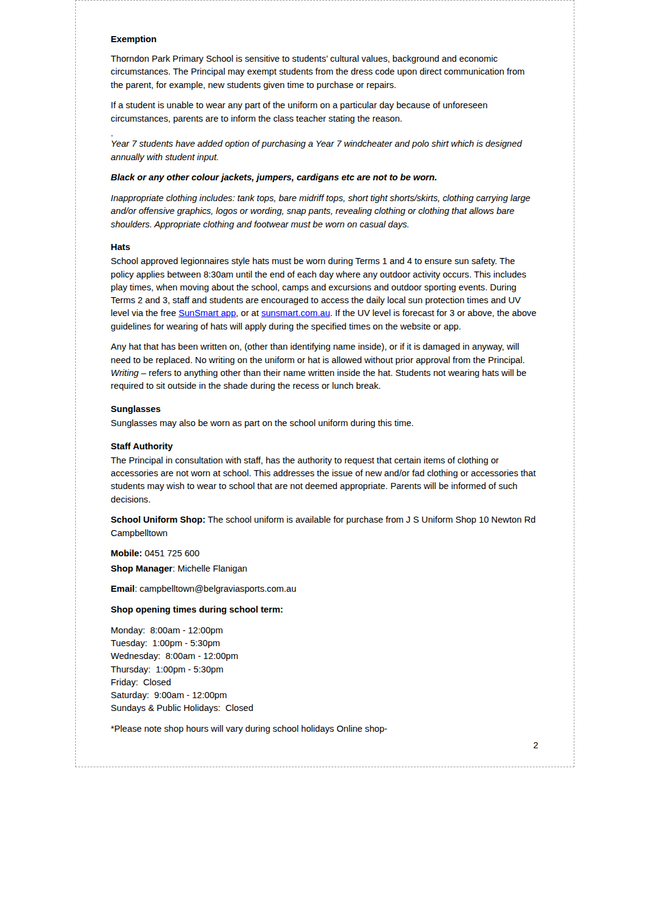Exemption
Thorndon Park Primary School is sensitive to students’ cultural values, background and economic circumstances. The Principal may exempt students from the dress code upon direct communication from the parent, for example, new students given time to purchase or repairs.
If a student is unable to wear any part of the uniform on a particular day because of unforeseen circumstances, parents are to inform the class teacher stating the reason.
.
Year 7 students have added option of purchasing a Year 7 windcheater and polo shirt which is designed annually with student input.
Black or any other colour jackets, jumpers, cardigans etc are not to be worn.
Inappropriate clothing includes: tank tops, bare midriff tops, short tight shorts/skirts, clothing carrying large and/or offensive graphics, logos or wording, snap pants, revealing clothing or clothing that allows bare shoulders. Appropriate clothing and footwear must be worn on casual days.
Hats
School approved legionnaires style hats must be worn during Terms 1 and 4 to ensure sun safety. The policy applies between 8:30am until the end of each day where any outdoor activity occurs. This includes play times, when moving about the school, camps and excursions and outdoor sporting events. During Terms 2 and 3, staff and students are encouraged to access the daily local sun protection times and UV level via the free SunSmart app, or at sunsmart.com.au. If the UV level is forecast for 3 or above, the above guidelines for wearing of hats will apply during the specified times on the website or app.
Any hat that has been written on, (other than identifying name inside), or if it is damaged in anyway, will need to be replaced. No writing on the uniform or hat is allowed without prior approval from the Principal. Writing – refers to anything other than their name written inside the hat. Students not wearing hats will be required to sit outside in the shade during the recess or lunch break.
Sunglasses
Sunglasses may also be worn as part on the school uniform during this time.
Staff Authority
The Principal in consultation with staff, has the authority to request that certain items of clothing or accessories are not worn at school. This addresses the issue of new and/or fad clothing or accessories that students may wish to wear to school that are not deemed appropriate. Parents will be informed of such decisions.
School Uniform Shop: The school uniform is available for purchase from J S Uniform Shop 10 Newton Rd Campbelltown
Mobile: 0451 725 600
Shop Manager: Michelle Flanigan
Email: campbelltown@belgraviasports.com.au
Shop opening times during school term:
Monday: 8:00am - 12:00pm
Tuesday: 1:00pm - 5:30pm
Wednesday: 8:00am - 12:00pm
Thursday: 1:00pm - 5:30pm
Friday: Closed
Saturday: 9:00am - 12:00pm
Sundays & Public Holidays: Closed
*Please note shop hours will vary during school holidays Online shop-
2